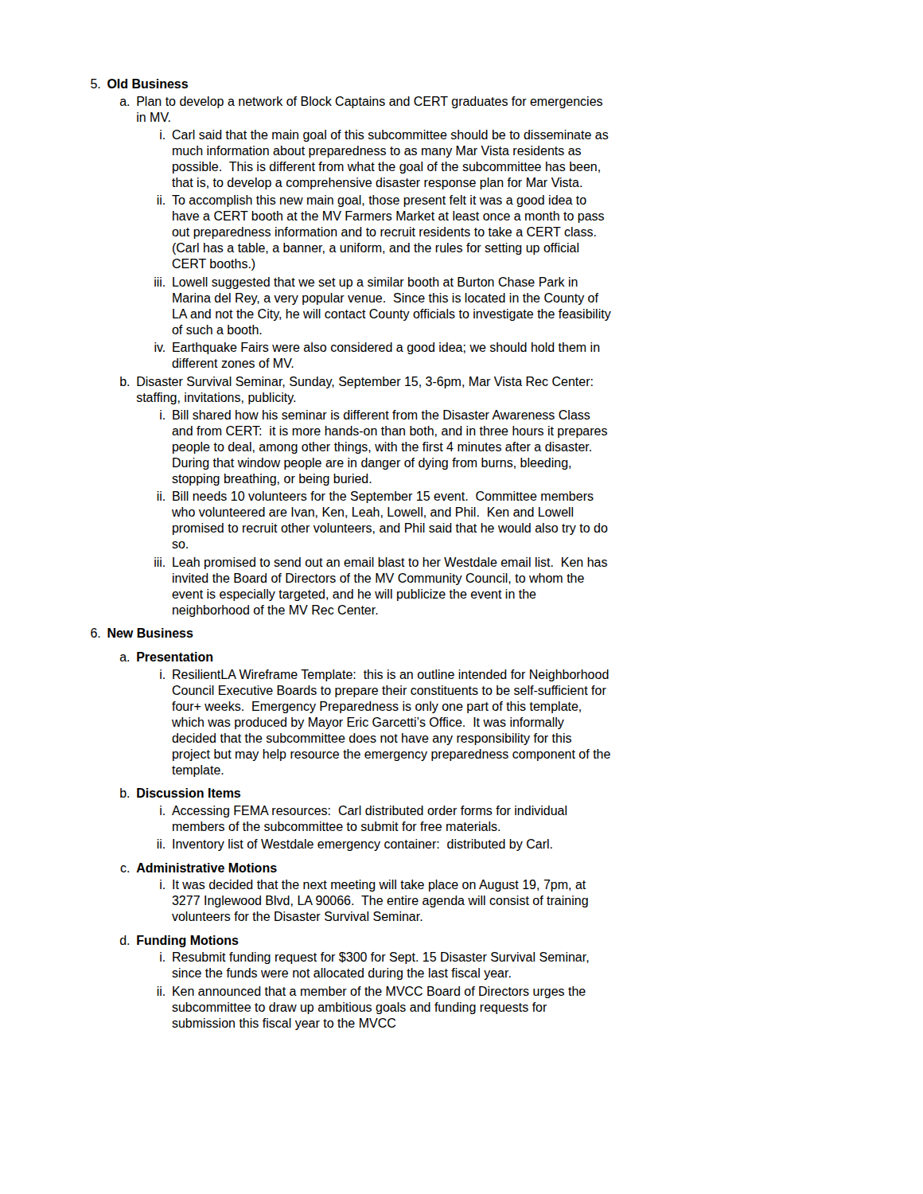Old Business
Plan to develop a network of Block Captains and CERT graduates for emergencies in MV.
Carl said that the main goal of this subcommittee should be to disseminate as much information about preparedness to as many Mar Vista residents as possible. This is different from what the goal of the subcommittee has been, that is, to develop a comprehensive disaster response plan for Mar Vista.
To accomplish this new main goal, those present felt it was a good idea to have a CERT booth at the MV Farmers Market at least once a month to pass out preparedness information and to recruit residents to take a CERT class. (Carl has a table, a banner, a uniform, and the rules for setting up official CERT booths.)
Lowell suggested that we set up a similar booth at Burton Chase Park in Marina del Rey, a very popular venue. Since this is located in the County of LA and not the City, he will contact County officials to investigate the feasibility of such a booth.
Earthquake Fairs were also considered a good idea; we should hold them in different zones of MV.
Disaster Survival Seminar, Sunday, September 15, 3-6pm, Mar Vista Rec Center: staffing, invitations, publicity.
Bill shared how his seminar is different from the Disaster Awareness Class and from CERT: it is more hands-on than both, and in three hours it prepares people to deal, among other things, with the first 4 minutes after a disaster. During that window people are in danger of dying from burns, bleeding, stopping breathing, or being buried.
Bill needs 10 volunteers for the September 15 event. Committee members who volunteered are Ivan, Ken, Leah, Lowell, and Phil. Ken and Lowell promised to recruit other volunteers, and Phil said that he would also try to do so.
Leah promised to send out an email blast to her Westdale email list. Ken has invited the Board of Directors of the MV Community Council, to whom the event is especially targeted, and he will publicize the event in the neighborhood of the MV Rec Center.
New Business
Presentation
ResilientLA Wireframe Template: this is an outline intended for Neighborhood Council Executive Boards to prepare their constituents to be self-sufficient for four+ weeks. Emergency Preparedness is only one part of this template, which was produced by Mayor Eric Garcetti’s Office. It was informally decided that the subcommittee does not have any responsibility for this project but may help resource the emergency preparedness component of the template.
Discussion Items
Accessing FEMA resources: Carl distributed order forms for individual members of the subcommittee to submit for free materials.
Inventory list of Westdale emergency container: distributed by Carl.
Administrative Motions
It was decided that the next meeting will take place on August 19, 7pm, at 3277 Inglewood Blvd, LA 90066. The entire agenda will consist of training volunteers for the Disaster Survival Seminar.
Funding Motions
Resubmit funding request for $300 for Sept. 15 Disaster Survival Seminar, since the funds were not allocated during the last fiscal year.
Ken announced that a member of the MVCC Board of Directors urges the subcommittee to draw up ambitious goals and funding requests for submission this fiscal year to the MVCC